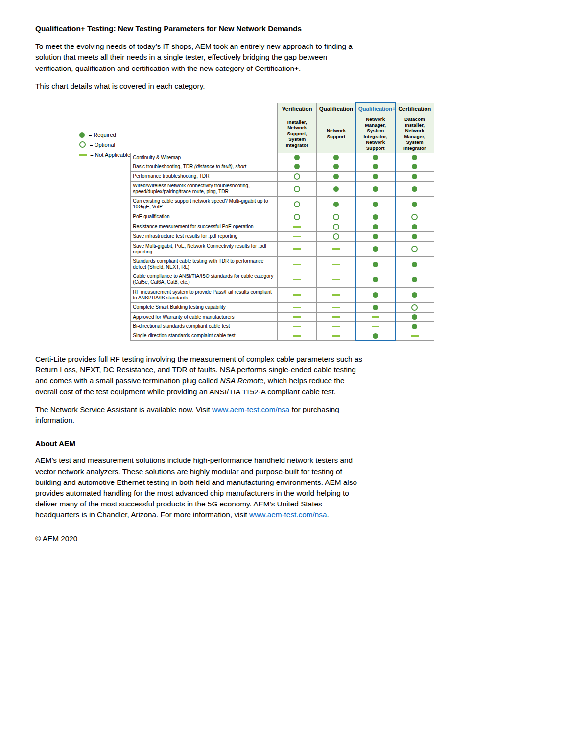Qualification+ Testing: New Testing Parameters for New Network Demands
To meet the evolving needs of today’s IT shops, AEM took an entirely new approach to finding a solution that meets all their needs in a single tester, effectively bridging the gap between verification, qualification and certification with the new category of Certification+.
This chart details what is covered in each category.
= Required
= Optional
= Not Applicable
| | Verification | Qualification | Qualification+ | Certification |
| --- | --- | --- | --- | --- |
| | Installer, Network Support, System Integrator | Network Support | Network Manager, System Integrator, Network Support | Datacom Installer, Network Manager, System Integrator |
| Continuity & Wiremap | | | | |
| Basic troubleshooting, TDR (distance to fault), short | | | | |
| Performance troubleshooting, TDR | | | | |
| Wired/Wireless Network connectivity troubleshooting, speed/duplex/pairing/trace route, ping, TDR | | | | |
| Can existing cable support network speed? Multi-gigabit up to 10GigE, VoIP | | | | |
| PoE qualification | | | | |
| Resistance measurement for successful PoE operation | | | | |
| Save infrastructure test results for .pdf reporting | | | | |
| Save Multi-gigabit, PoE, Network Connectivity results for .pdf reporting | | | | |
| Standards compliant cable testing with TDR to performance defect (Shield, NEXT, RL) | | | | |
| Cable compliance to ANSI/TIA/ISO standards for cable category (Cat5e, Cat6A, Cat8, etc.) | | | | |
| RF measurement system to provide Pass/Fail results compliant to ANSI/TIA/IS standards | | | | |
| Complete Smart Building testing capability | | | | |
| Approved for Warranty of cable manufacturers | | | | |
| Bi-directional standards compliant cable test | | | | |
| Single-direction standards complaint cable test | | | | |
Certi-Lite provides full RF testing involving the measurement of complex cable parameters such as Return Loss, NEXT, DC Resistance, and TDR of faults. NSA performs single-ended cable testing and comes with a small passive termination plug called NSA Remote, which helps reduce the overall cost of the test equipment while providing an ANSI/TIA 1152-A compliant cable test.
The Network Service Assistant is available now. Visit www.aem-test.com/nsa for purchasing information.
About AEM
AEM’s test and measurement solutions include high-performance handheld network testers and vector network analyzers. These solutions are highly modular and purpose-built for testing of building and automotive Ethernet testing in both field and manufacturing environments. AEM also provides automated handling for the most advanced chip manufacturers in the world helping to deliver many of the most successful products in the 5G economy. AEM’s United States headquarters is in Chandler, Arizona. For more information, visit www.aem-test.com/nsa.
© AEM 2020